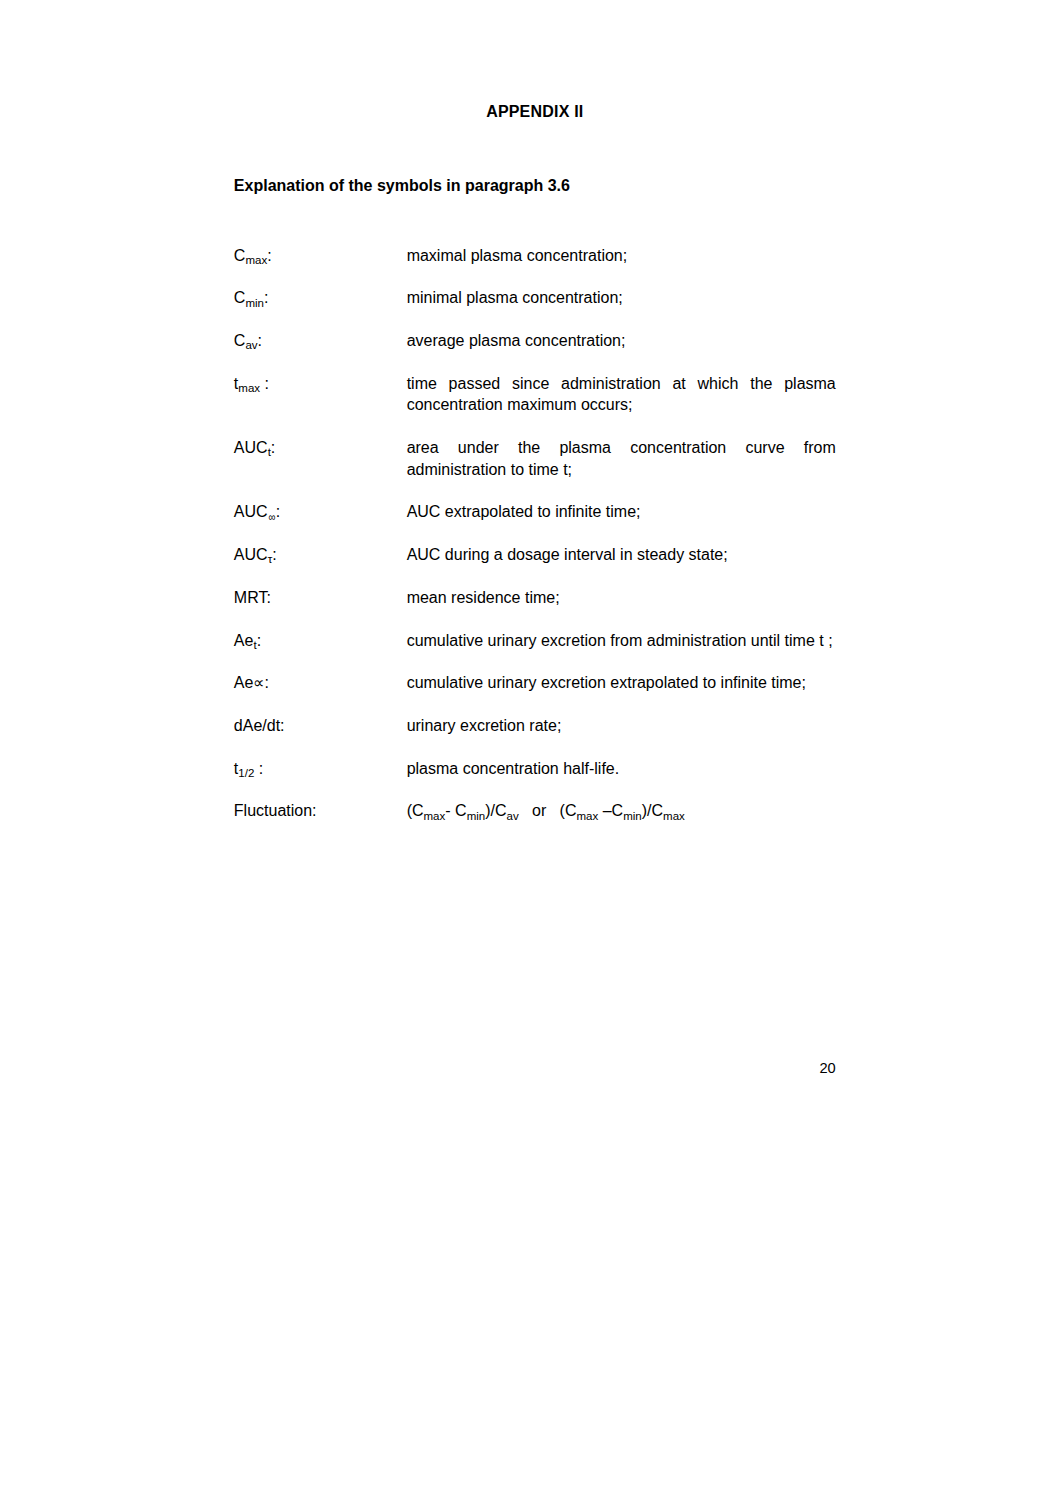APPENDIX II
Explanation of the symbols in paragraph 3.6
| C max : | maximal plasma concentration; |
| C min : | minimal plasma concentration; |
| C av : | average plasma concentration; |
| t max : | time passed since administration at which the plasma concentration maximum occurs; |
| AUC t : | area under the plasma concentration curve from administration to time t; |
| AUC ∞ : | AUC extrapolated to infinite time; |
| AUC τ : | AUC during a dosage interval in steady state; |
| MRT: | mean residence time; |
| Ae t : | cumulative urinary excretion from administration until time t ; |
| Ae∝: | cumulative urinary excretion extrapolated to infinite time; |
| dAe/dt: | urinary excretion rate; |
| t 1/2 : | plasma concentration half-life. |
| Fluctuation: | (C max - C min )/C av or (C max –C min )/C max |
20